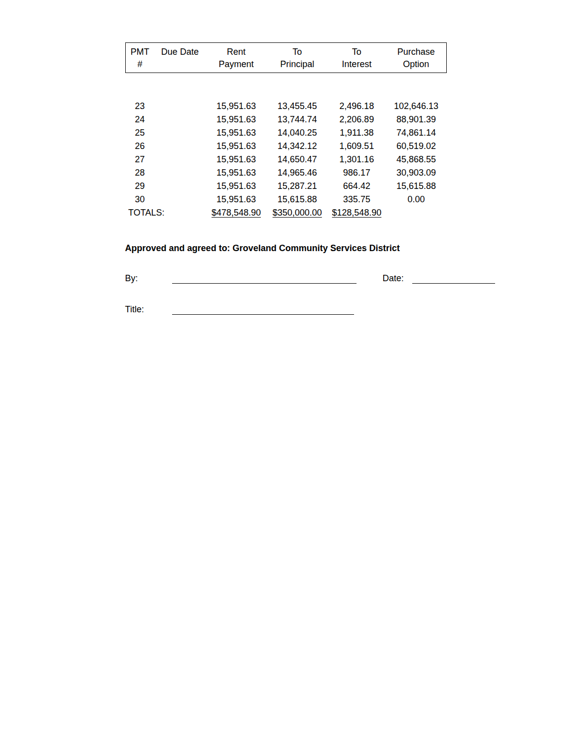| PMT | Due Date | Rent | To | To | Purchase |
| --- | --- | --- | --- | --- | --- |
| # | | Payment | Principal | Interest | Option |
| 23 | | 15,951.63 | 13,455.45 | 2,496.18 | 102,646.13 |
| 24 | | 15,951.63 | 13,744.74 | 2,206.89 | 88,901.39 |
| 25 | | 15,951.63 | 14,040.25 | 1,911.38 | 74,861.14 |
| 26 | | 15,951.63 | 14,342.12 | 1,609.51 | 60,519.02 |
| 27 | | 15,951.63 | 14,650.47 | 1,301.16 | 45,868.55 |
| 28 | | 15,951.63 | 14,965.46 | 986.17 | 30,903.09 |
| 29 | | 15,951.63 | 15,287.21 | 664.42 | 15,615.88 |
| 30 | | 15,951.63 | 15,615.88 | 335.75 | 0.00 |
| TOTALS: | $478,548.90 | $350,000.00 | $128,548.90 | |
Approved and agreed to: Groveland Community Services District
By: Date:
Title: